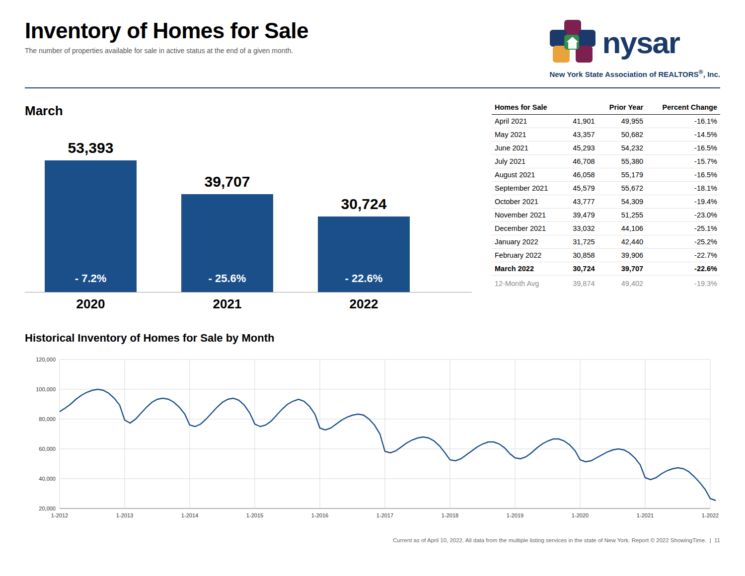Inventory of Homes for Sale
The number of properties available for sale in active status at the end of a given month.
nysar
New York State Association of REALTORS®, Inc.
March
53,393
- 7.2%
39,707
- 25.6%
30,724
- 22.6%
2020
2021
2022
| Homes for Sale | | Prior Year | Percent Change |
| --- | --- | --- | --- |
| April 2021 | 41,901 | 49,955 | -16.1% |
| May 2021 | 43,357 | 50,682 | -14.5% |
| June 2021 | 45,293 | 54,232 | -16.5% |
| July 2021 | 46,708 | 55,380 | -15.7% |
| August 2021 | 46,058 | 55,179 | -16.5% |
| September 2021 | 45,579 | 55,672 | -18.1% |
| October 2021 | 43,777 | 54,309 | -19.4% |
| November 2021 | 39,479 | 51,255 | -23.0% |
| December 2021 | 33,032 | 44,106 | -25.1% |
| January 2022 | 31,725 | 42,440 | -25.2% |
| February 2022 | 30,858 | 39,906 | -22.7% |
| March 2022 | 30,724 | 39,707 | -22.6% |
| 12-Month Avg | 39,874 | 49,402 | -19.3% |
Historical Inventory of Homes for Sale by Month
120,000 100,000 80,000 60,000 40,000 20,000 1-2012 1-2013 1-2014 1-2015 1-2016 1-2017 1-2018 1-2019 1-2020 1-2021 1-2022
Current as of April 10, 2022. All data from the multiple listing services in the state of New York. Report © 2022 ShowingTime. | 11